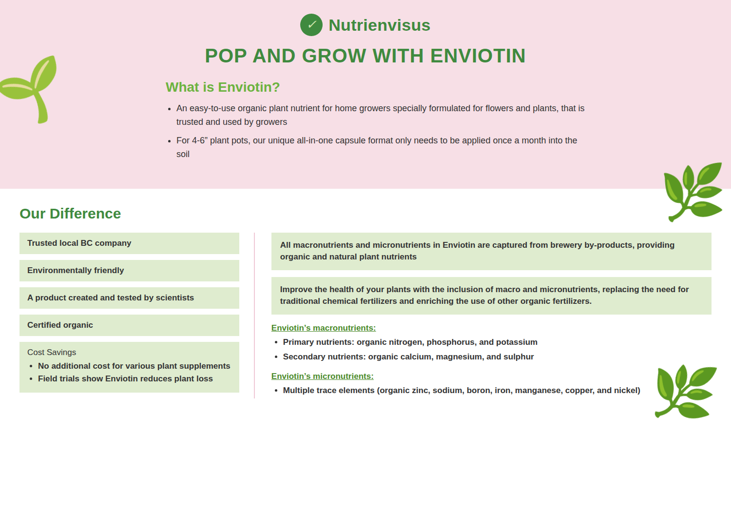✓ Nutrienvisus
Pop and Grow with Enviotin
What is Enviotin?
An easy-to-use organic plant nutrient for home growers specially formulated for flowers and plants, that is trusted and used by growers
For 4-6” plant pots, our unique all-in-one capsule format only needs to be applied once a month into the soil
🌱
Our Difference
Trusted local BC company
Environmentally friendly
A product created and tested by scientists
Certified organic
Cost Savings
No additional cost for various plant supplements
Field trials show Enviotin reduces plant loss
All macronutrients and micronutrients in Enviotin are captured from brewery by-products, providing organic and natural plant nutrients
Improve the health of your plants with the inclusion of macro and micronutrients, replacing the need for traditional chemical fertilizers and enriching the use of other organic fertilizers.
Enviotin’s macronutrients:
Primary nutrients: organic nitrogen, phosphorus, and potassium
Secondary nutrients: organic calcium, magnesium, and sulphur
Enviotin’s micronutrients:
Multiple trace elements (organic zinc, sodium, boron, iron, manganese, copper, and nickel)
🌿
🌿